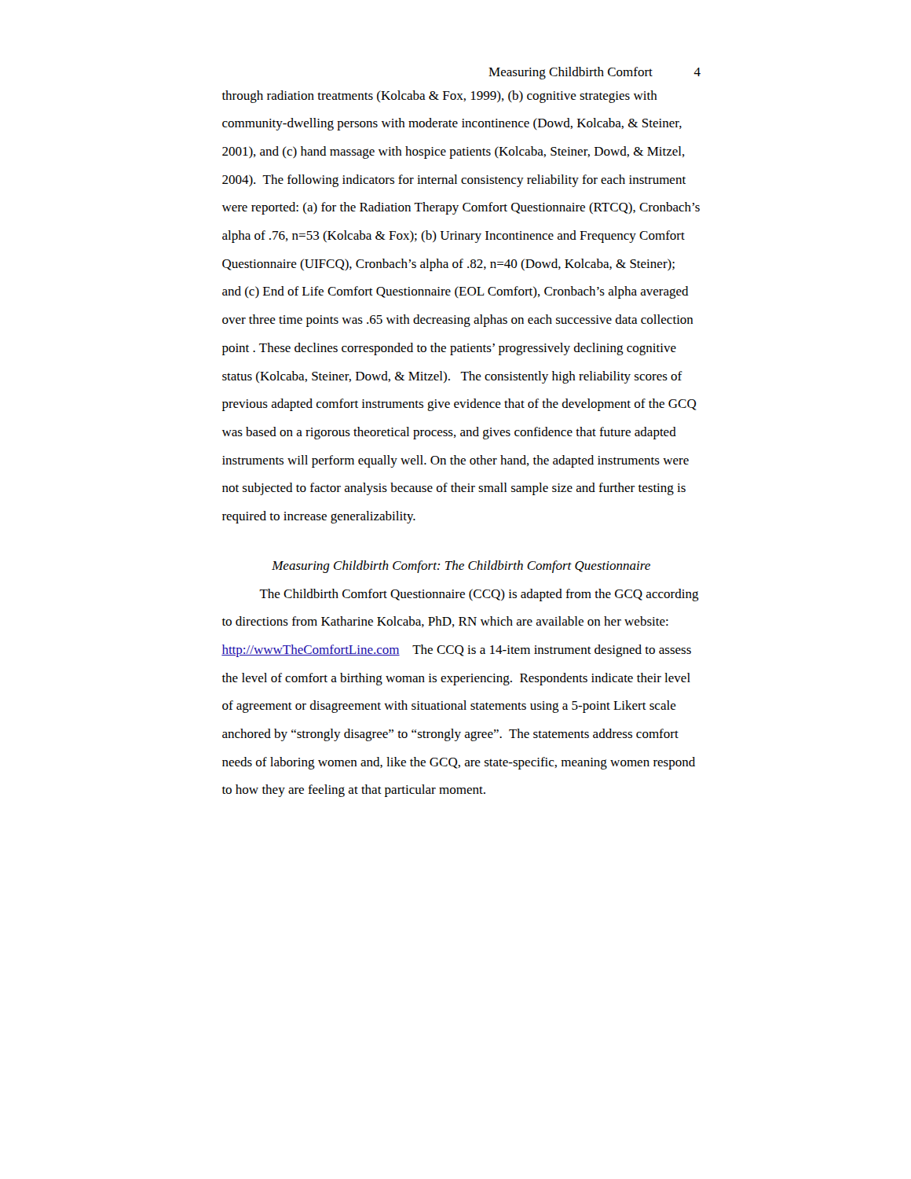Measuring Childbirth Comfort 4
through radiation treatments (Kolcaba & Fox, 1999), (b) cognitive strategies with community-dwelling persons with moderate incontinence (Dowd, Kolcaba, & Steiner, 2001), and (c) hand massage with hospice patients (Kolcaba, Steiner, Dowd, & Mitzel, 2004). The following indicators for internal consistency reliability for each instrument were reported: (a) for the Radiation Therapy Comfort Questionnaire (RTCQ), Cronbach’s alpha of .76, n=53 (Kolcaba & Fox); (b) Urinary Incontinence and Frequency Comfort Questionnaire (UIFCQ), Cronbach’s alpha of .82, n=40 (Dowd, Kolcaba, & Steiner); and (c) End of Life Comfort Questionnaire (EOL Comfort), Cronbach’s alpha averaged over three time points was .65 with decreasing alphas on each successive data collection point . These declines corresponded to the patients’ progressively declining cognitive status (Kolcaba, Steiner, Dowd, & Mitzel). The consistently high reliability scores of previous adapted comfort instruments give evidence that of the development of the GCQ was based on a rigorous theoretical process, and gives confidence that future adapted instruments will perform equally well. On the other hand, the adapted instruments were not subjected to factor analysis because of their small sample size and further testing is required to increase generalizability.
Measuring Childbirth Comfort: The Childbirth Comfort Questionnaire
The Childbirth Comfort Questionnaire (CCQ) is adapted from the GCQ according to directions from Katharine Kolcaba, PhD, RN which are available on her website: http://wwwTheComfortLine.com The CCQ is a 14-item instrument designed to assess the level of comfort a birthing woman is experiencing. Respondents indicate their level of agreement or disagreement with situational statements using a 5-point Likert scale anchored by “strongly disagree” to “strongly agree”. The statements address comfort needs of laboring women and, like the GCQ, are state-specific, meaning women respond to how they are feeling at that particular moment.